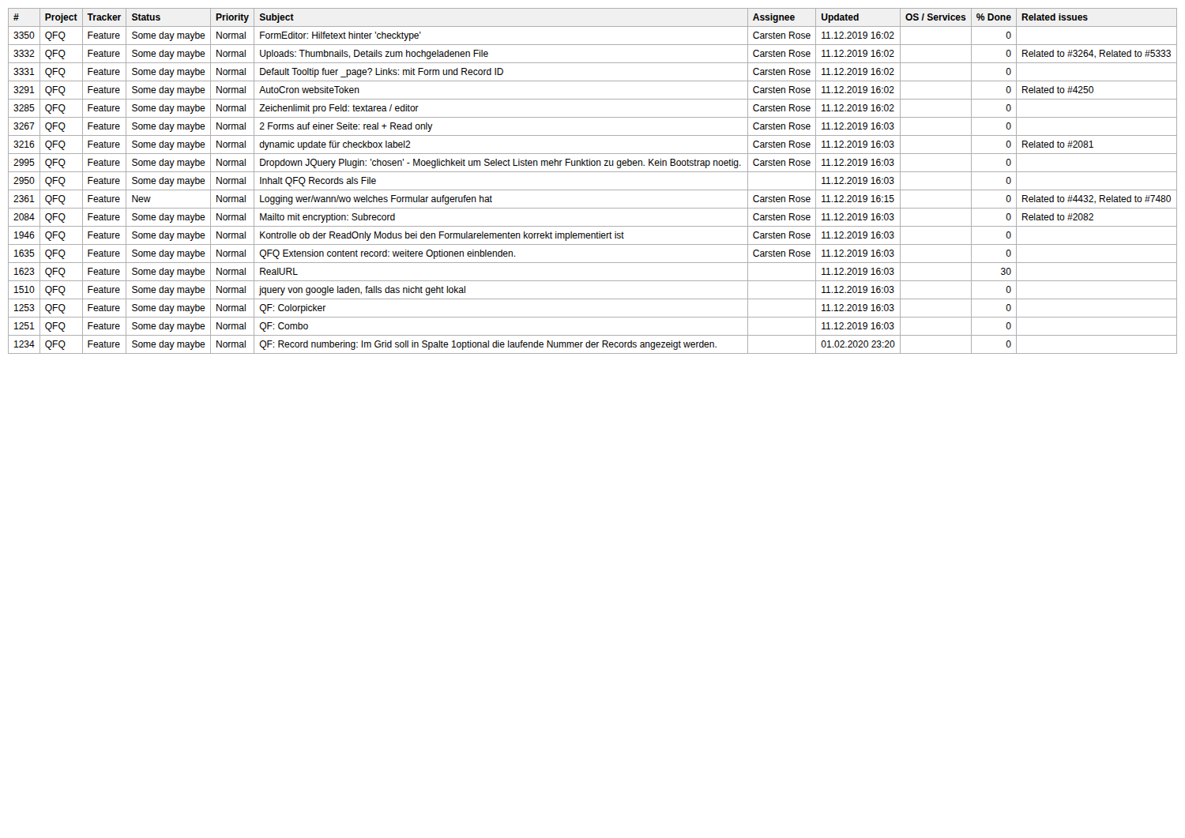| # | Project | Tracker | Status | Priority | Subject | Assignee | Updated | OS / Services | % Done | Related issues |
| --- | --- | --- | --- | --- | --- | --- | --- | --- | --- | --- |
| 3350 | QFQ | Feature | Some day maybe | Normal | FormEditor: Hilfetext hinter 'checktype' | Carsten Rose | 11.12.2019 16:02 | | 0 | |
| 3332 | QFQ | Feature | Some day maybe | Normal | Uploads: Thumbnails, Details zum hochgeladenen File | Carsten Rose | 11.12.2019 16:02 | | 0 | Related to #3264, Related to #5333 |
| 3331 | QFQ | Feature | Some day maybe | Normal | Default Tooltip fuer _page? Links: mit Form und Record ID | Carsten Rose | 11.12.2019 16:02 | | 0 | |
| 3291 | QFQ | Feature | Some day maybe | Normal | AutoCron websiteToken | Carsten Rose | 11.12.2019 16:02 | | 0 | Related to #4250 |
| 3285 | QFQ | Feature | Some day maybe | Normal | Zeichenlimit pro Feld: textarea / editor | Carsten Rose | 11.12.2019 16:02 | | 0 | |
| 3267 | QFQ | Feature | Some day maybe | Normal | 2 Forms auf einer Seite: real + Read only | Carsten Rose | 11.12.2019 16:03 | | 0 | |
| 3216 | QFQ | Feature | Some day maybe | Normal | dynamic update für checkbox label2 | Carsten Rose | 11.12.2019 16:03 | | 0 | Related to #2081 |
| 2995 | QFQ | Feature | Some day maybe | Normal | Dropdown JQuery Plugin: 'chosen' - Moeglichkeit um Select Listen mehr Funktion zu geben. Kein Bootstrap noetig. | Carsten Rose | 11.12.2019 16:03 | | 0 | |
| 2950 | QFQ | Feature | Some day maybe | Normal | Inhalt QFQ Records als File | | 11.12.2019 16:03 | | 0 | |
| 2361 | QFQ | Feature | New | Normal | Logging wer/wann/wo welches Formular aufgerufen hat | Carsten Rose | 11.12.2019 16:15 | | 0 | Related to #4432, Related to #7480 |
| 2084 | QFQ | Feature | Some day maybe | Normal | Mailto mit encryption: Subrecord | Carsten Rose | 11.12.2019 16:03 | | 0 | Related to #2082 |
| 1946 | QFQ | Feature | Some day maybe | Normal | Kontrolle ob der ReadOnly Modus bei den Formularelementen korrekt implementiert ist | Carsten Rose | 11.12.2019 16:03 | | 0 | |
| 1635 | QFQ | Feature | Some day maybe | Normal | QFQ Extension content record: weitere Optionen einblenden. | Carsten Rose | 11.12.2019 16:03 | | 0 | |
| 1623 | QFQ | Feature | Some day maybe | Normal | RealURL | | 11.12.2019 16:03 | | 30 | |
| 1510 | QFQ | Feature | Some day maybe | Normal | jquery von google laden, falls das nicht geht lokal | | 11.12.2019 16:03 | | 0 | |
| 1253 | QFQ | Feature | Some day maybe | Normal | QF: Colorpicker | | 11.12.2019 16:03 | | 0 | |
| 1251 | QFQ | Feature | Some day maybe | Normal | QF: Combo | | 11.12.2019 16:03 | | 0 | |
| 1234 | QFQ | Feature | Some day maybe | Normal | QF: Record numbering: Im Grid soll in Spalte 1optional die laufende Nummer der Records angezeigt werden. | | 01.02.2020 23:20 | | 0 | |